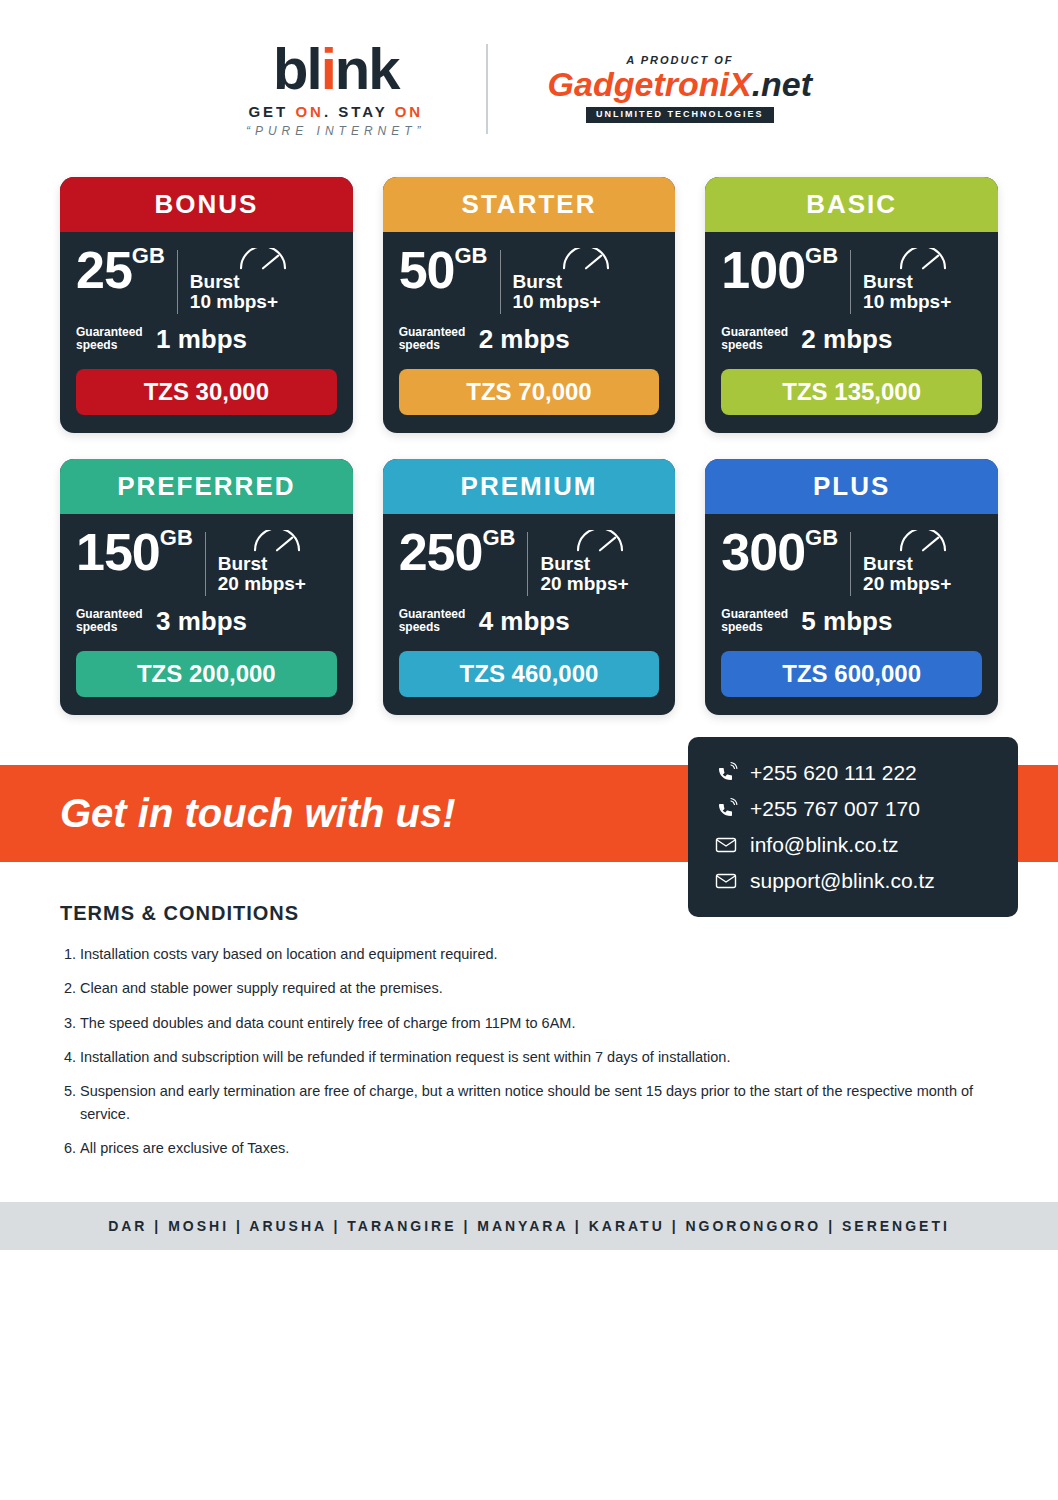bl ink
GET ON. STAY ON
“PURE INTERNET”
A PRODUCT OF
GadgetroniX.net
UNLIMITED TECHNOLOGIES
BONUS
25GB
Burst
10 mbps+
Guaranteed speeds
1 mbps
TZS 30,000
STARTER
50GB
Burst
10 mbps+
Guaranteed speeds
2 mbps
TZS 70,000
BASIC
100GB
Burst
10 mbps+
Guaranteed speeds
2 mbps
TZS 135,000
PREFERRED
150GB
Burst
20 mbps+
Guaranteed speeds
3 mbps
TZS 200,000
PREMIUM
250GB
Burst
20 mbps+
Guaranteed speeds
4 mbps
TZS 460,000
PLUS
300GB
Burst
20 mbps+
Guaranteed speeds
5 mbps
TZS 600,000
Get in touch with us!
+255 620 111 222
+255 767 007 170
info@blink.co.tz
support@blink.co.tz
TERMS & CONDITIONS
Installation costs vary based on location and equipment required.
Clean and stable power supply required at the premises.
The speed doubles and data count entirely free of charge from 11PM to 6AM.
Installation and subscription will be refunded if termination request is sent within 7 days of installation.
Suspension and early termination are free of charge, but a written notice should be sent 15 days prior to the start of the respective month of service.
All prices are exclusive of Taxes.
DAR | MOSHI | ARUSHA | TARANGIRE | MANYARA | KARATU | NGORONGORO | SERENGETI